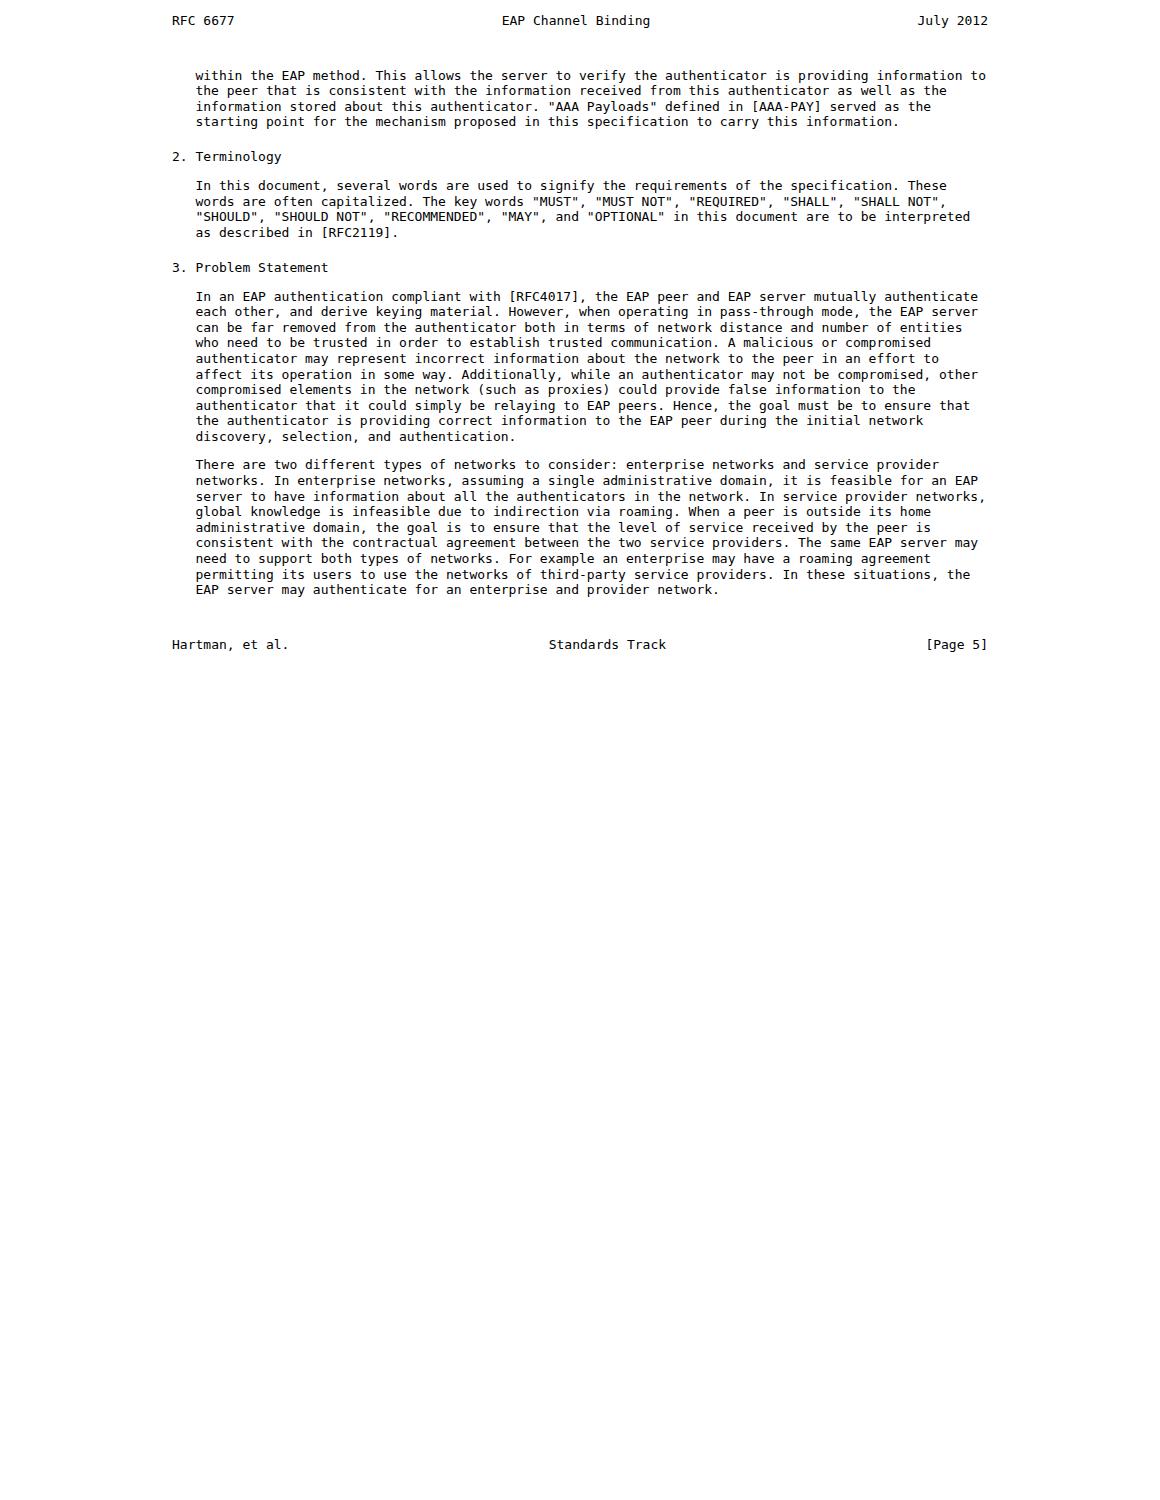RFC 6677 EAP Channel Binding July 2012
within the EAP method. This allows the server to verify the authenticator is providing information to the peer that is consistent with the information received from this authenticator as well as the information stored about this authenticator. "AAA Payloads" defined in [AAA-PAY] served as the starting point for the mechanism proposed in this specification to carry this information.
2. Terminology
In this document, several words are used to signify the requirements of the specification. These words are often capitalized. The key words "MUST", "MUST NOT", "REQUIRED", "SHALL", "SHALL NOT", "SHOULD", "SHOULD NOT", "RECOMMENDED", "MAY", and "OPTIONAL" in this document are to be interpreted as described in [RFC2119].
3. Problem Statement
In an EAP authentication compliant with [RFC4017], the EAP peer and EAP server mutually authenticate each other, and derive keying material. However, when operating in pass-through mode, the EAP server can be far removed from the authenticator both in terms of network distance and number of entities who need to be trusted in order to establish trusted communication. A malicious or compromised authenticator may represent incorrect information about the network to the peer in an effort to affect its operation in some way. Additionally, while an authenticator may not be compromised, other compromised elements in the network (such as proxies) could provide false information to the authenticator that it could simply be relaying to EAP peers. Hence, the goal must be to ensure that the authenticator is providing correct information to the EAP peer during the initial network discovery, selection, and authentication.
There are two different types of networks to consider: enterprise networks and service provider networks. In enterprise networks, assuming a single administrative domain, it is feasible for an EAP server to have information about all the authenticators in the network. In service provider networks, global knowledge is infeasible due to indirection via roaming. When a peer is outside its home administrative domain, the goal is to ensure that the level of service received by the peer is consistent with the contractual agreement between the two service providers. The same EAP server may need to support both types of networks. For example an enterprise may have a roaming agreement permitting its users to use the networks of third-party service providers. In these situations, the EAP server may authenticate for an enterprise and provider network.
Hartman, et al. Standards Track [Page 5]